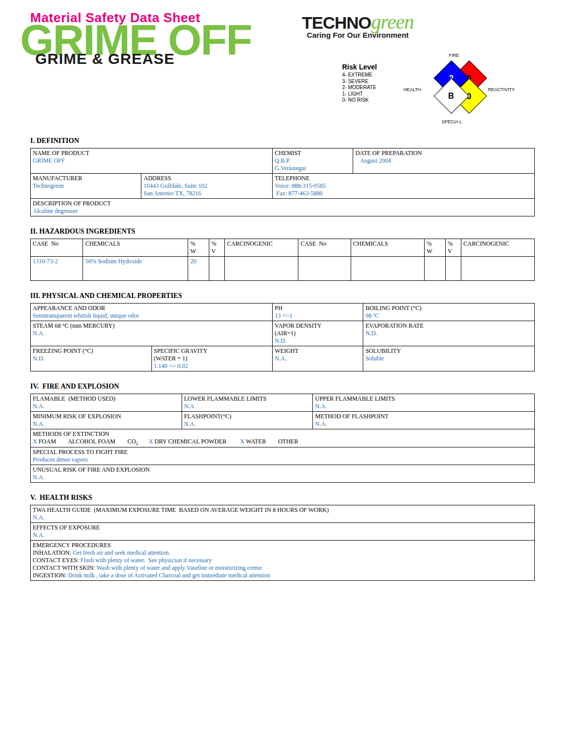Material Safety Data Sheet
GRIME OFF
GRIME & GREASE
TECHNOgreen
Caring For Our Environment
Risk Level
4- EXTREME
3- SEVERE
2- MODERATE
1- LIGHT
0- NO RISK
FIRE
HEALTH
REACTIVITY
SPECIA L
0
2
0
B
I. DEFINITION
| NAME OF PRODUCT GRIME OFF | CHEMIST Q.B.P. G.Verástegui | DATE OF PREPARATION August 2004 |
| MANUFACTURER Technogreen | ADDRESS 10443 Gulfdale, Suite 102 San Antonio TX, 78216 | TELEPHONE Voice: 888-315-0585 Fax: 877-463-5880 |
| DESCRIPTION OF PRODUCT Alcaline degreaser |
II. HAZARDOUS INGREDIENTS
| CASE No | CHEMICALS | % W | % V | CARCINOGENIC | CASE No | CHEMICALS | % W | % V | CARCINOGENIC |
| 1310-73-2 | 50% Sodium Hydoxide | 20 | | | | | | | |
III. PHYSICAL AND CHEMICAL PROPERTIES
| APPEARANCE AND ODOR Semitransparent whitish liquid, unique odor | PH 13 +/-1 | BOILING POINT (°C) 98 ºC |
| STEAM 68 °C (mm MERCURY) N.A. | VAPOR DENSITY (AIR=1) N.D. | EVAPORATION RATE N.D. |
| FREEZING POINT (°C) N.D. | SPECIFIC GRAVITY (WATER = 1) 1.140 +/- 0.02 | WEIGHT N.A. | SOLUBILITY Soluble |
IV. FIRE AND EXPLOSION
| FLAMABLE (METHOD USED) N.A. | LOWER FLAMMABLE LIMITS N.A. | UPPER FLAMMABLE LIMITS N.A. |
| MINIMUM RISK OF EXPLOSION N.A. | FLASHPOINT(°C) N.A. | METHOD OF FLASHPOINT N.A. |
| METHODS OF EXTINCTION X FOAM ALCOHOL FOAM CO 2 X DRY CHEMICAL POWDER X WATER OTHER |
| SPECIAL PROCESS TO FIGHT FIRE Produces dense vapors |
| UNUSUAL RISK OF FIRE AND EXPLOSION N.A. |
V. HEALTH RISKS
| TWA HEALTH GUIDE (MAXIMUM EXPOSURE TIME BASED ON AVERAGE WEIGHT IN 8 HOURS OF WORK) N.A. |
| EFFECTS OF EXPOSURE N.A. |
| EMERGENCY PROCEDURES INHALATION: Get fresh air and seek medical attention. CONTACT EYES: Flush with plenty of water. See physician if necessary CONTACT WITH SKIN: Wash with plenty of water and apply Vaseline or moisturizing creme INGESTION: Drink milk , take a dose of Activated Charcoal and get immediate medical attention |